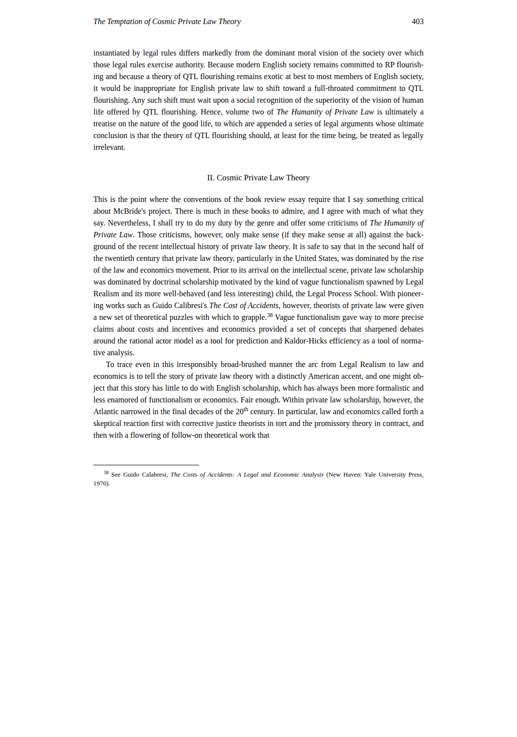The Temptation of Cosmic Private Law Theory 403
instantiated by legal rules differs markedly from the dominant moral vision of the society over which those legal rules exercise authority. Because modern English society remains committed to RP flourishing and because a theory of QTL flourishing remains exotic at best to most members of English society, it would be inappropriate for English private law to shift toward a full-throated commitment to QTL flourishing. Any such shift must wait upon a social recognition of the superiority of the vision of human life offered by QTL flourishing. Hence, volume two of The Humanity of Private Law is ultimately a treatise on the nature of the good life, to which are appended a series of legal arguments whose ultimate conclusion is that the theory of QTL flourishing should, at least for the time being, be treated as legally irrelevant.
II. Cosmic Private Law Theory
This is the point where the conventions of the book review essay require that I say something critical about McBride's project. There is much in these books to admire, and I agree with much of what they say. Nevertheless, I shall try to do my duty by the genre and offer some criticisms of The Humanity of Private Law. Those criticisms, however, only make sense (if they make sense at all) against the background of the recent intellectual history of private law theory. It is safe to say that in the second half of the twentieth century that private law theory, particularly in the United States, was dominated by the rise of the law and economics movement. Prior to its arrival on the intellectual scene, private law scholarship was dominated by doctrinal scholarship motivated by the kind of vague functionalism spawned by Legal Realism and its more well-behaved (and less interesting) child, the Legal Process School. With pioneering works such as Guido Calibresi's The Cost of Accidents, however, theorists of private law were given a new set of theoretical puzzles with which to grapple.38 Vague functionalism gave way to more precise claims about costs and incentives and economics provided a set of concepts that sharpened debates around the rational actor model as a tool for prediction and Kaldor-Hicks efficiency as a tool of normative analysis.
To trace even in this irresponsibly broad-brushed manner the arc from Legal Realism to law and economics is to tell the story of private law theory with a distinctly American accent, and one might object that this story has little to do with English scholarship, which has always been more formalistic and less enamored of functionalism or economics. Fair enough. Within private law scholarship, however, the Atlantic narrowed in the final decades of the 20th century. In particular, law and economics called forth a skeptical reaction first with corrective justice theorists in tort and the promissory theory in contract, and then with a flowering of follow-on theoretical work that
38 See Guido Calabresi, The Costs of Accidents: A Legal and Economic Analysis (New Haven: Yale University Press, 1970).